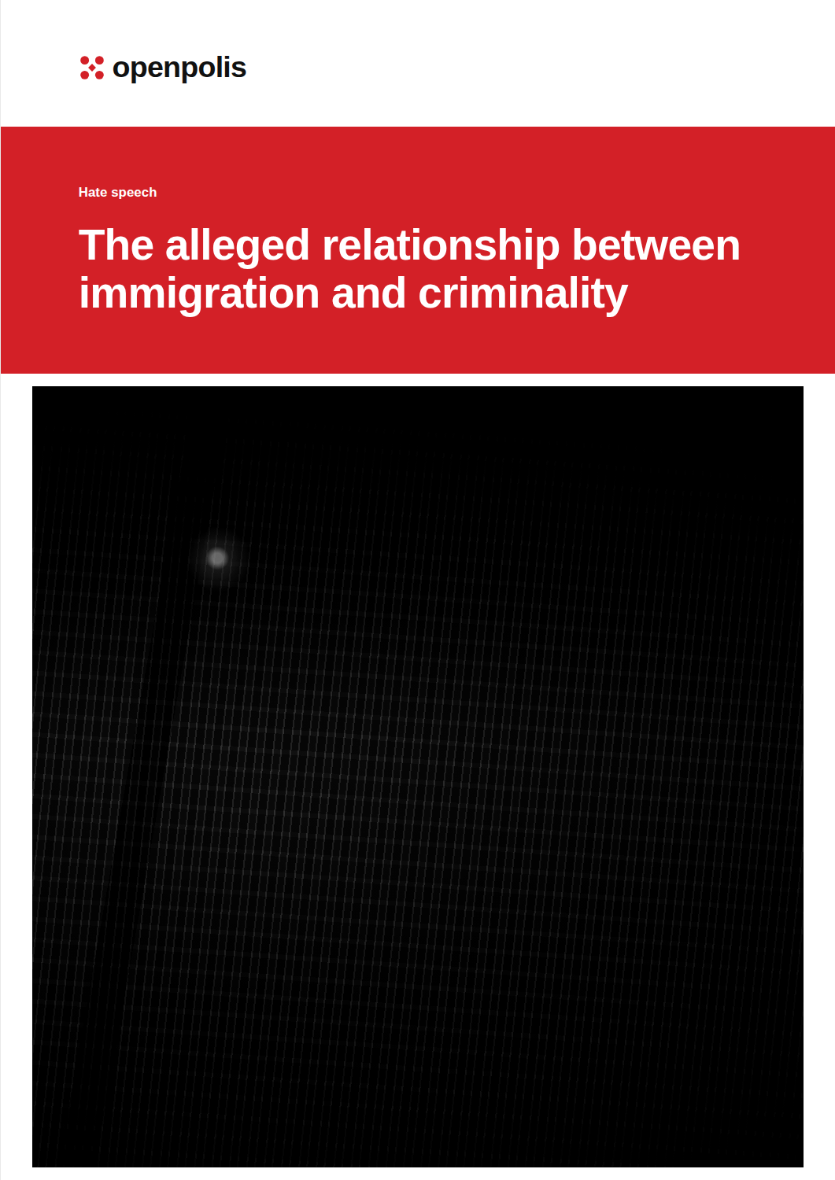openpolis
Hate speech
The alleged relationship between immigration and criminality
Black and white photograph of a prison corridor with rows of barred cells.